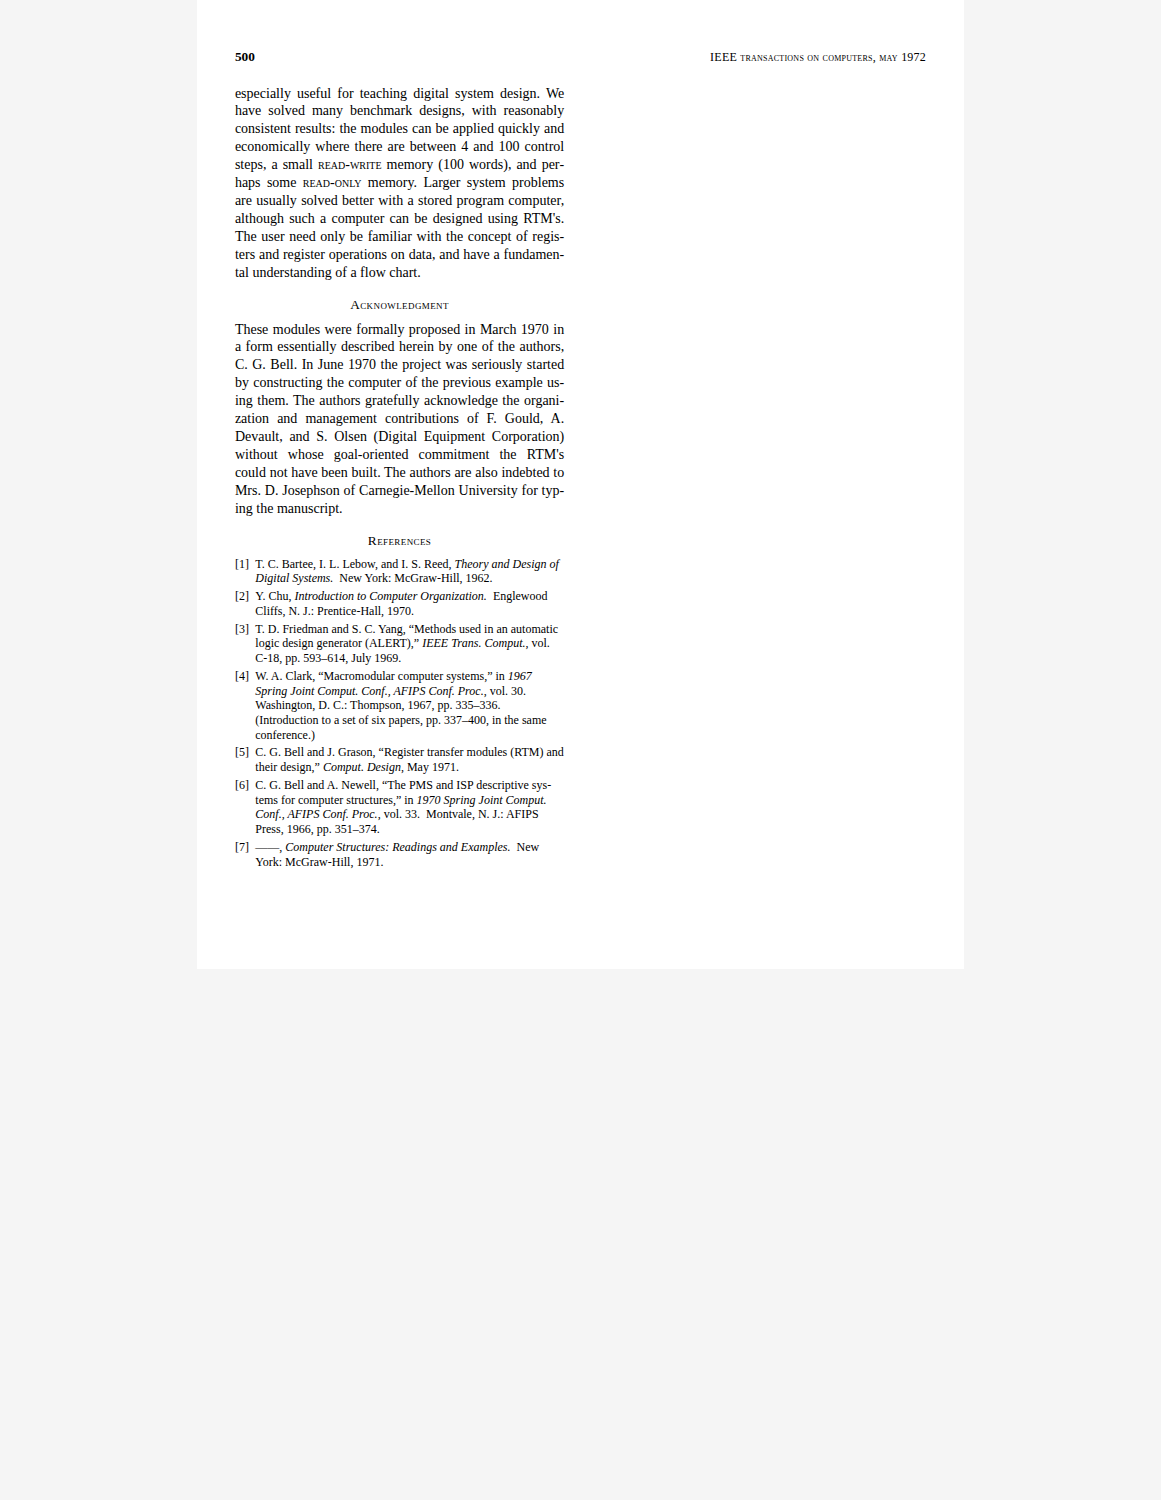500 IEEE transactions on computers, may 1972
especially useful for teaching digital system design. We have solved many benchmark designs, with reasonably consistent results: the modules can be applied quickly and economically where there are between 4 and 100 control steps, a small read-write memory (100 words), and perhaps some read-only memory. Larger system problems are usually solved better with a stored program computer, although such a computer can be designed using RTM's. The user need only be familiar with the concept of registers and register operations on data, and have a fundamental understanding of a flow chart.
Acknowledgment
These modules were formally proposed in March 1970 in a form essentially described herein by one of the authors, C. G. Bell. In June 1970 the project was seriously started by constructing the computer of the previous example using them. The authors gratefully acknowledge the organization and management contributions of F. Gould, A. Devault, and S. Olsen (Digital Equipment Corporation) without whose goal-oriented commitment the RTM's could not have been built. The authors are also indebted to Mrs. D. Josephson of Carnegie-Mellon University for typing the manuscript.
References
[1] T. C. Bartee, I. L. Lebow, and I. S. Reed, Theory and Design of Digital Systems. New York: McGraw-Hill, 1962.
[2] Y. Chu, Introduction to Computer Organization. Englewood Cliffs, N. J.: Prentice-Hall, 1970.
[3] T. D. Friedman and S. C. Yang, “Methods used in an automatic logic design generator (ALERT),” IEEE Trans. Comput., vol. C-18, pp. 593–614, July 1969.
[4] W. A. Clark, “Macromodular computer systems,” in 1967 Spring Joint Comput. Conf., AFIPS Conf. Proc., vol. 30. Washington, D. C.: Thompson, 1967, pp. 335–336. (Introduction to a set of six papers, pp. 337–400, in the same conference.)
[5] C. G. Bell and J. Grason, “Register transfer modules (RTM) and their design,” Comput. Design, May 1971.
[6] C. G. Bell and A. Newell, “The PMS and ISP descriptive systems for computer structures,” in 1970 Spring Joint Comput. Conf., AFIPS Conf. Proc., vol. 33. Montvale, N. J.: AFIPS Press, 1966, pp. 351–374.
[7]——, Computer Structures: Readings and Examples. New York: McGraw-Hill, 1971.